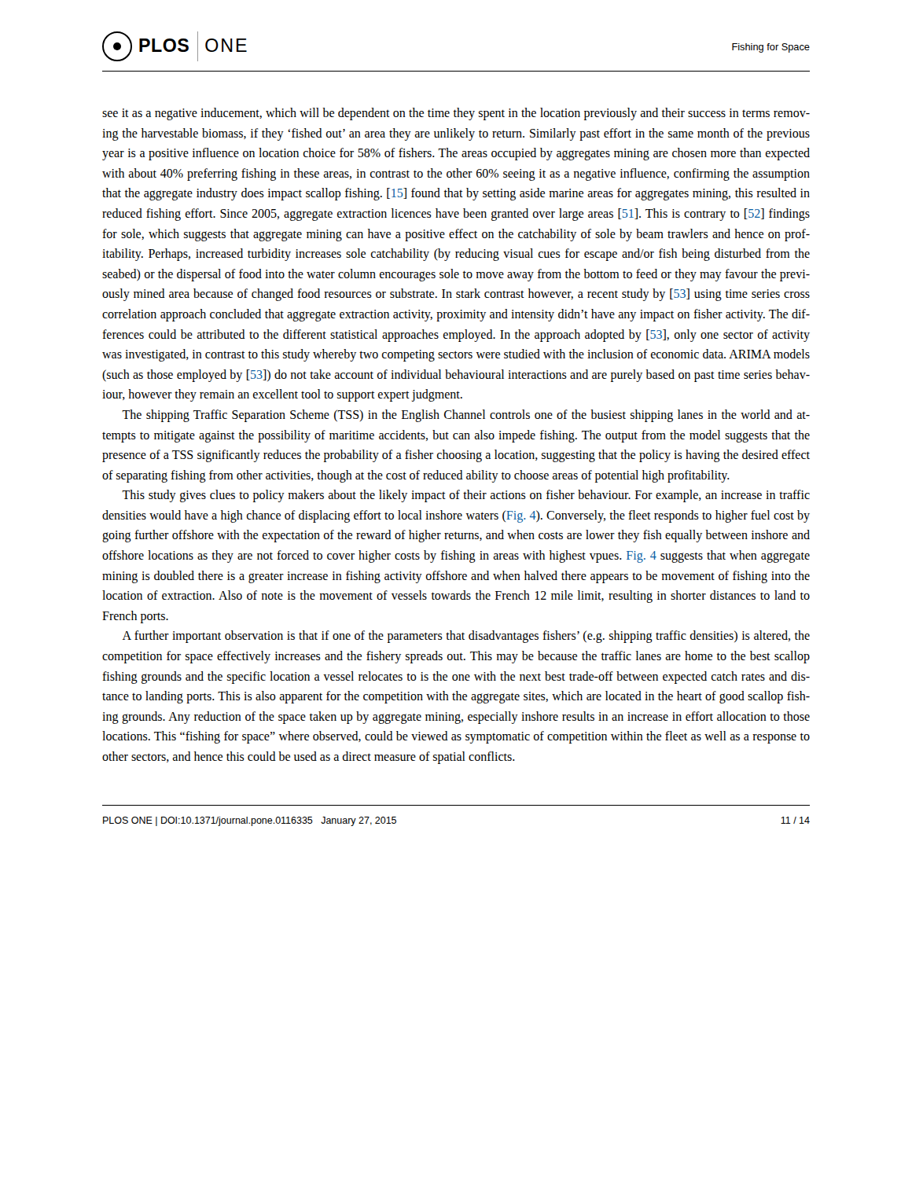PLOS ONE
Fishing for Space
see it as a negative inducement, which will be dependent on the time they spent in the location previously and their success in terms removing the harvestable biomass, if they ‘fished out’ an area they are unlikely to return. Similarly past effort in the same month of the previous year is a positive influence on location choice for 58% of fishers. The areas occupied by aggregates mining are chosen more than expected with about 40% preferring fishing in these areas, in contrast to the other 60% seeing it as a negative influence, confirming the assumption that the aggregate industry does impact scallop fishing. [15] found that by setting aside marine areas for aggregates mining, this resulted in reduced fishing effort. Since 2005, aggregate extraction licences have been granted over large areas [51]. This is contrary to [52] findings for sole, which suggests that aggregate mining can have a positive effect on the catchability of sole by beam trawlers and hence on profitability. Perhaps, increased turbidity increases sole catchability (by reducing visual cues for escape and/or fish being disturbed from the seabed) or the dispersal of food into the water column encourages sole to move away from the bottom to feed or they may favour the previously mined area because of changed food resources or substrate. In stark contrast however, a recent study by [53] using time series cross correlation approach concluded that aggregate extraction activity, proximity and intensity didn’t have any impact on fisher activity. The differences could be attributed to the different statistical approaches employed. In the approach adopted by [53], only one sector of activity was investigated, in contrast to this study whereby two competing sectors were studied with the inclusion of economic data. ARIMA models (such as those employed by [53]) do not take account of individual behavioural interactions and are purely based on past time series behaviour, however they remain an excellent tool to support expert judgment.
The shipping Traffic Separation Scheme (TSS) in the English Channel controls one of the busiest shipping lanes in the world and attempts to mitigate against the possibility of maritime accidents, but can also impede fishing. The output from the model suggests that the presence of a TSS significantly reduces the probability of a fisher choosing a location, suggesting that the policy is having the desired effect of separating fishing from other activities, though at the cost of reduced ability to choose areas of potential high profitability.
This study gives clues to policy makers about the likely impact of their actions on fisher behaviour. For example, an increase in traffic densities would have a high chance of displacing effort to local inshore waters (Fig. 4). Conversely, the fleet responds to higher fuel cost by going further offshore with the expectation of the reward of higher returns, and when costs are lower they fish equally between inshore and offshore locations as they are not forced to cover higher costs by fishing in areas with highest vpues. Fig. 4 suggests that when aggregate mining is doubled there is a greater increase in fishing activity offshore and when halved there appears to be movement of fishing into the location of extraction. Also of note is the movement of vessels towards the French 12 mile limit, resulting in shorter distances to land to French ports.
A further important observation is that if one of the parameters that disadvantages fishers’ (e.g. shipping traffic densities) is altered, the competition for space effectively increases and the fishery spreads out. This may be because the traffic lanes are home to the best scallop fishing grounds and the specific location a vessel relocates to is the one with the next best trade-off between expected catch rates and distance to landing ports. This is also apparent for the competition with the aggregate sites, which are located in the heart of good scallop fishing grounds. Any reduction of the space taken up by aggregate mining, especially inshore results in an increase in effort allocation to those locations. This “fishing for space” where observed, could be viewed as symptomatic of competition within the fleet as well as a response to other sectors, and hence this could be used as a direct measure of spatial conflicts.
PLOS ONE | DOI:10.1371/journal.pone.0116335 January 27, 2015
11 / 14